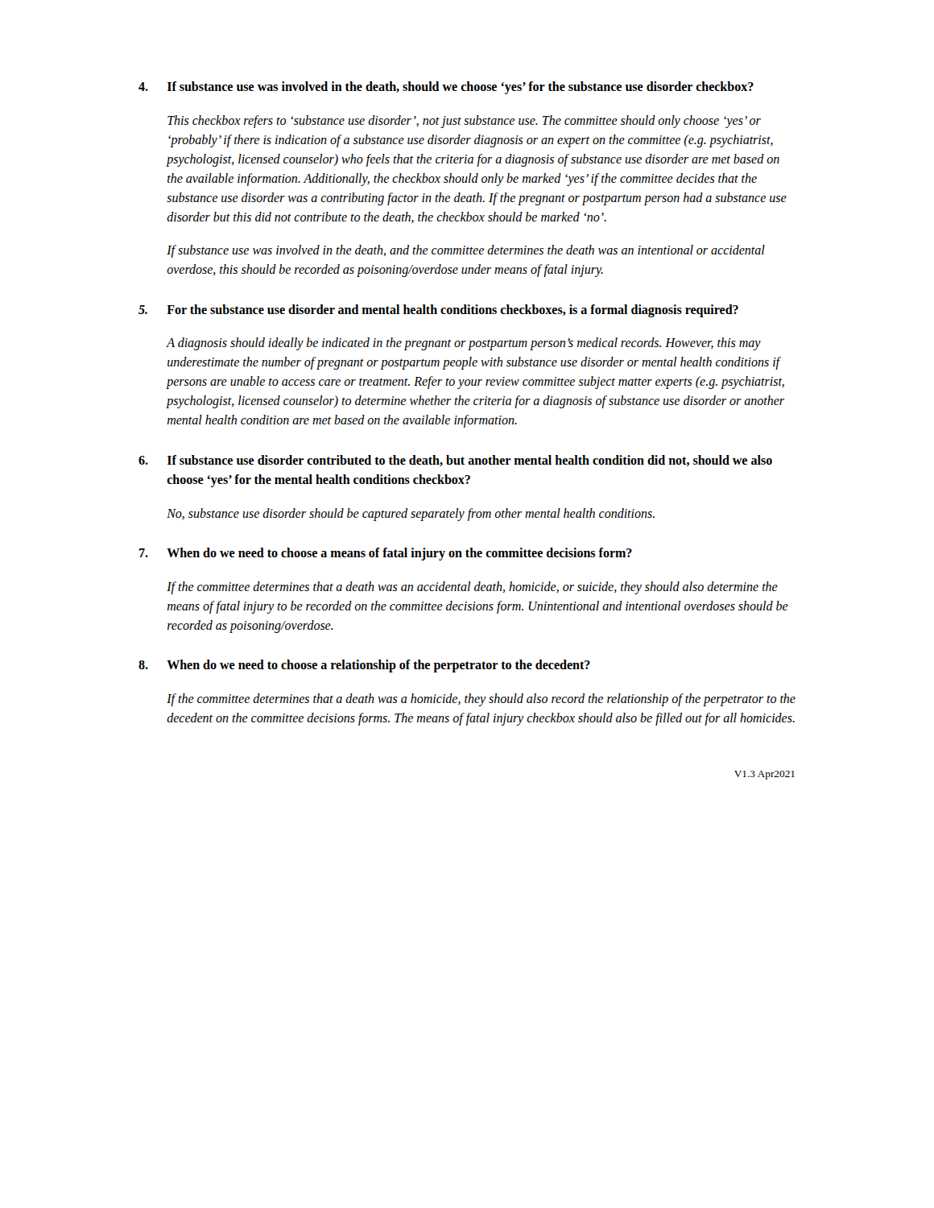If substance use was involved in the death, should we choose ‘yes’ for the substance use disorder checkbox?
This checkbox refers to ‘substance use disorder’, not just substance use. The committee should only choose ‘yes’ or ‘probably’ if there is indication of a substance use disorder diagnosis or an expert on the committee (e.g. psychiatrist, psychologist, licensed counselor) who feels that the criteria for a diagnosis of substance use disorder are met based on the available information. Additionally, the checkbox should only be marked ‘yes’ if the committee decides that the substance use disorder was a contributing factor in the death. If the pregnant or postpartum person had a substance use disorder but this did not contribute to the death, the checkbox should be marked ‘no’.
If substance use was involved in the death, and the committee determines the death was an intentional or accidental overdose, this should be recorded as poisoning/overdose under means of fatal injury.
For the substance use disorder and mental health conditions checkboxes, is a formal diagnosis required?
A diagnosis should ideally be indicated in the pregnant or postpartum person’s medical records. However, this may underestimate the number of pregnant or postpartum people with substance use disorder or mental health conditions if persons are unable to access care or treatment. Refer to your review committee subject matter experts (e.g. psychiatrist, psychologist, licensed counselor) to determine whether the criteria for a diagnosis of substance use disorder or another mental health condition are met based on the available information.
If substance use disorder contributed to the death, but another mental health condition did not, should we also choose ‘yes’ for the mental health conditions checkbox?
No, substance use disorder should be captured separately from other mental health conditions.
When do we need to choose a means of fatal injury on the committee decisions form?
If the committee determines that a death was an accidental death, homicide, or suicide, they should also determine the means of fatal injury to be recorded on the committee decisions form. Unintentional and intentional overdoses should be recorded as poisoning/overdose.
When do we need to choose a relationship of the perpetrator to the decedent?
If the committee determines that a death was a homicide, they should also record the relationship of the perpetrator to the decedent on the committee decisions forms. The means of fatal injury checkbox should also be filled out for all homicides.
V1.3 Apr2021